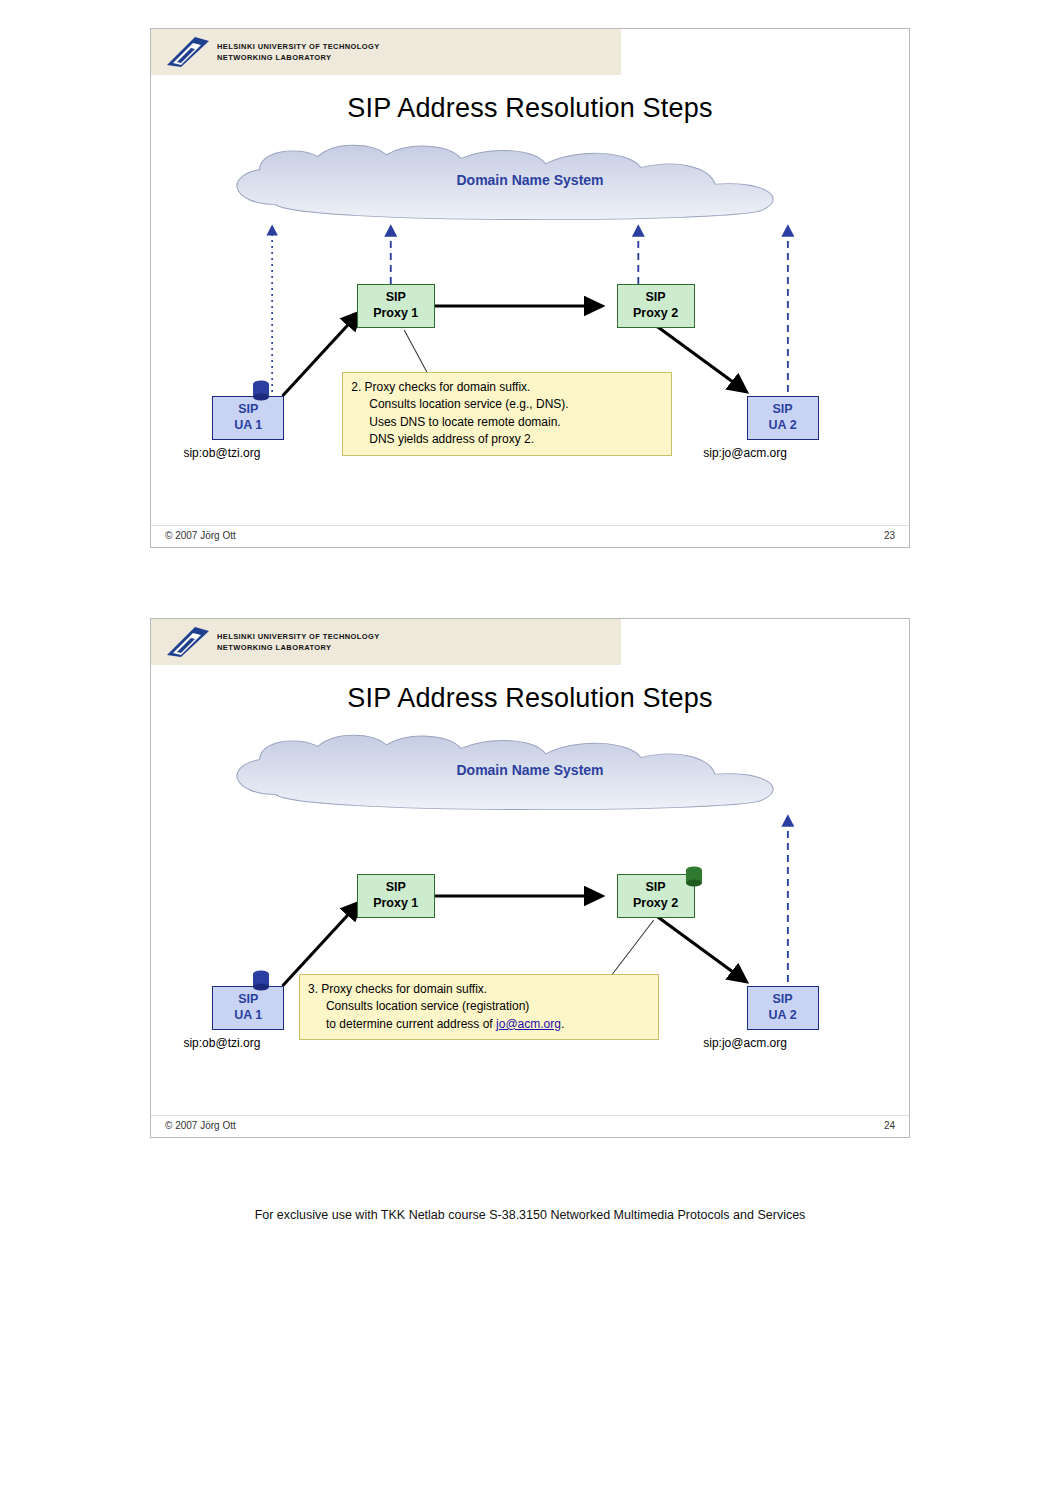HELSINKI UNIVERSITY OF TECHNOLOGY
NETWORKING LABORATORY
SIP Address Resolution Steps
Domain Name System
SIP
Proxy 1
SIP
Proxy 2
SIP
UA 1
SIP
UA 2
sip:ob@tzi.org
sip:jo@acm.org
2. Proxy checks for domain suffix.
Consults location service (e.g., DNS).
Uses DNS to locate remote domain.
DNS yields address of proxy 2.
© 2007 Jörg Ott 23
HELSINKI UNIVERSITY OF TECHNOLOGY
NETWORKING LABORATORY
SIP Address Resolution Steps
Domain Name System
SIP
Proxy 1
SIP
Proxy 2
SIP
UA 1
SIP
UA 2
sip:ob@tzi.org
sip:jo@acm.org
3. Proxy checks for domain suffix.
Consults location service (registration)
to determine current address of jo@acm.org.
© 2007 Jörg Ott 24
For exclusive use with TKK Netlab course S-38.3150 Networked Multimedia Protocols and Services